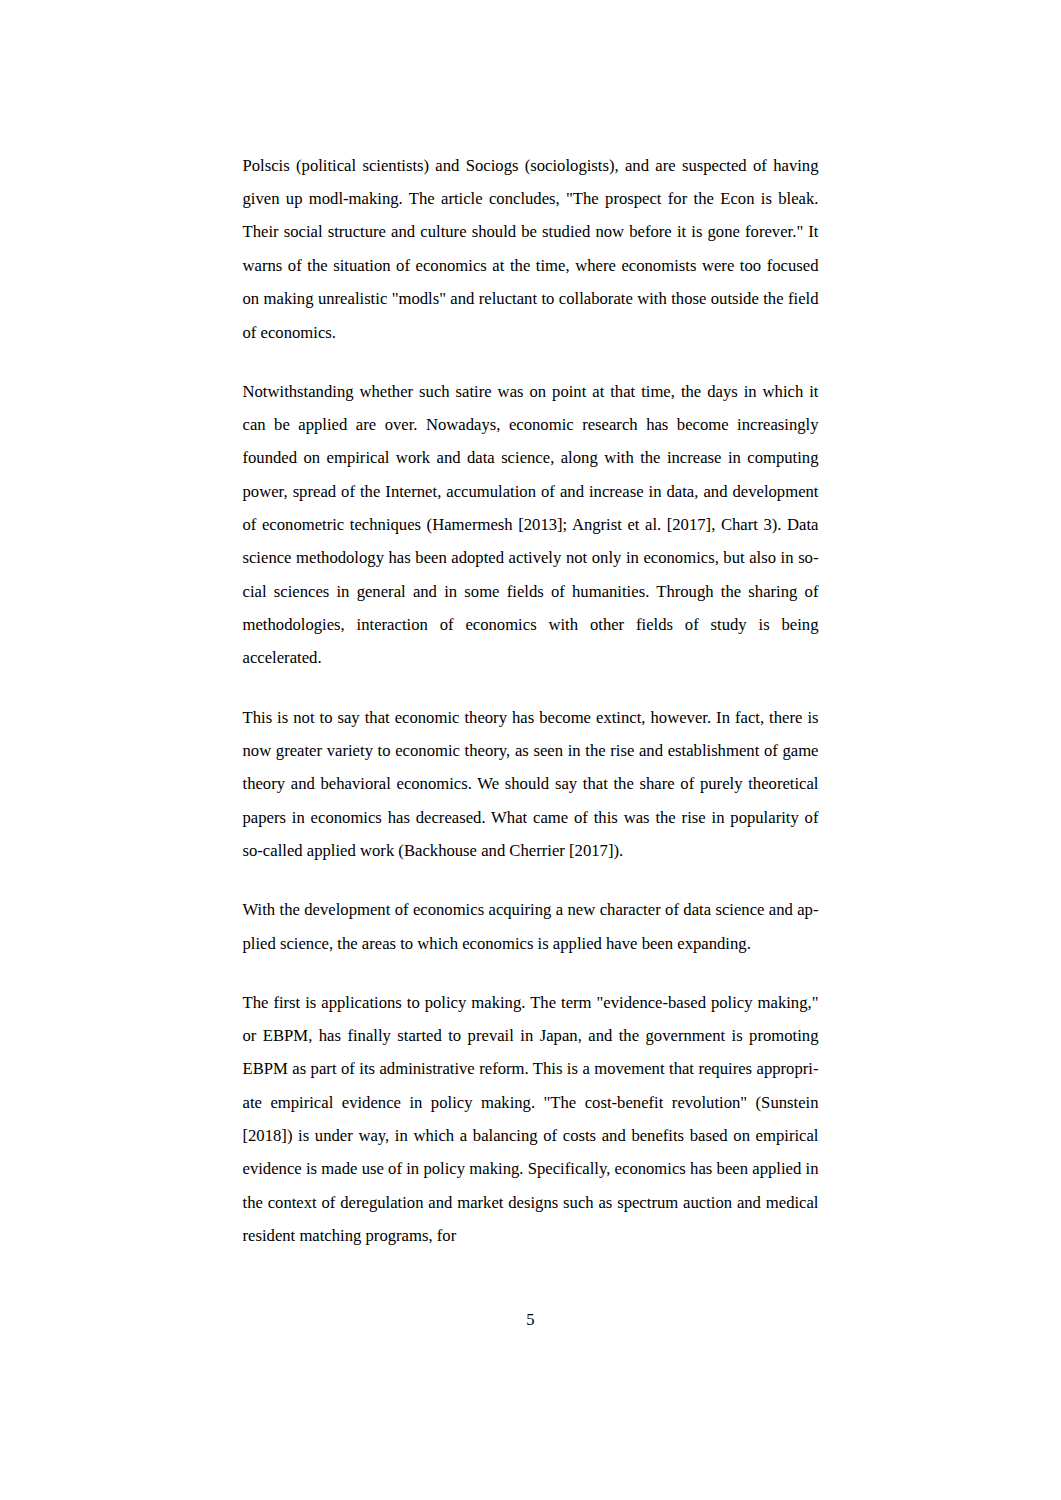Polscis (political scientists) and Sociogs (sociologists), and are suspected of having given up modl-making. The article concludes, "The prospect for the Econ is bleak. Their social structure and culture should be studied now before it is gone forever." It warns of the situation of economics at the time, where economists were too focused on making unrealistic "modls" and reluctant to collaborate with those outside the field of economics.
Notwithstanding whether such satire was on point at that time, the days in which it can be applied are over. Nowadays, economic research has become increasingly founded on empirical work and data science, along with the increase in computing power, spread of the Internet, accumulation of and increase in data, and development of econometric techniques (Hamermesh [2013]; Angrist et al. [2017], Chart 3). Data science methodology has been adopted actively not only in economics, but also in social sciences in general and in some fields of humanities. Through the sharing of methodologies, interaction of economics with other fields of study is being accelerated.
This is not to say that economic theory has become extinct, however. In fact, there is now greater variety to economic theory, as seen in the rise and establishment of game theory and behavioral economics. We should say that the share of purely theoretical papers in economics has decreased. What came of this was the rise in popularity of so-called applied work (Backhouse and Cherrier [2017]).
With the development of economics acquiring a new character of data science and applied science, the areas to which economics is applied have been expanding.
The first is applications to policy making. The term "evidence-based policy making," or EBPM, has finally started to prevail in Japan, and the government is promoting EBPM as part of its administrative reform. This is a movement that requires appropriate empirical evidence in policy making. "The cost-benefit revolution" (Sunstein [2018]) is under way, in which a balancing of costs and benefits based on empirical evidence is made use of in policy making. Specifically, economics has been applied in the context of deregulation and market designs such as spectrum auction and medical resident matching programs, for
5